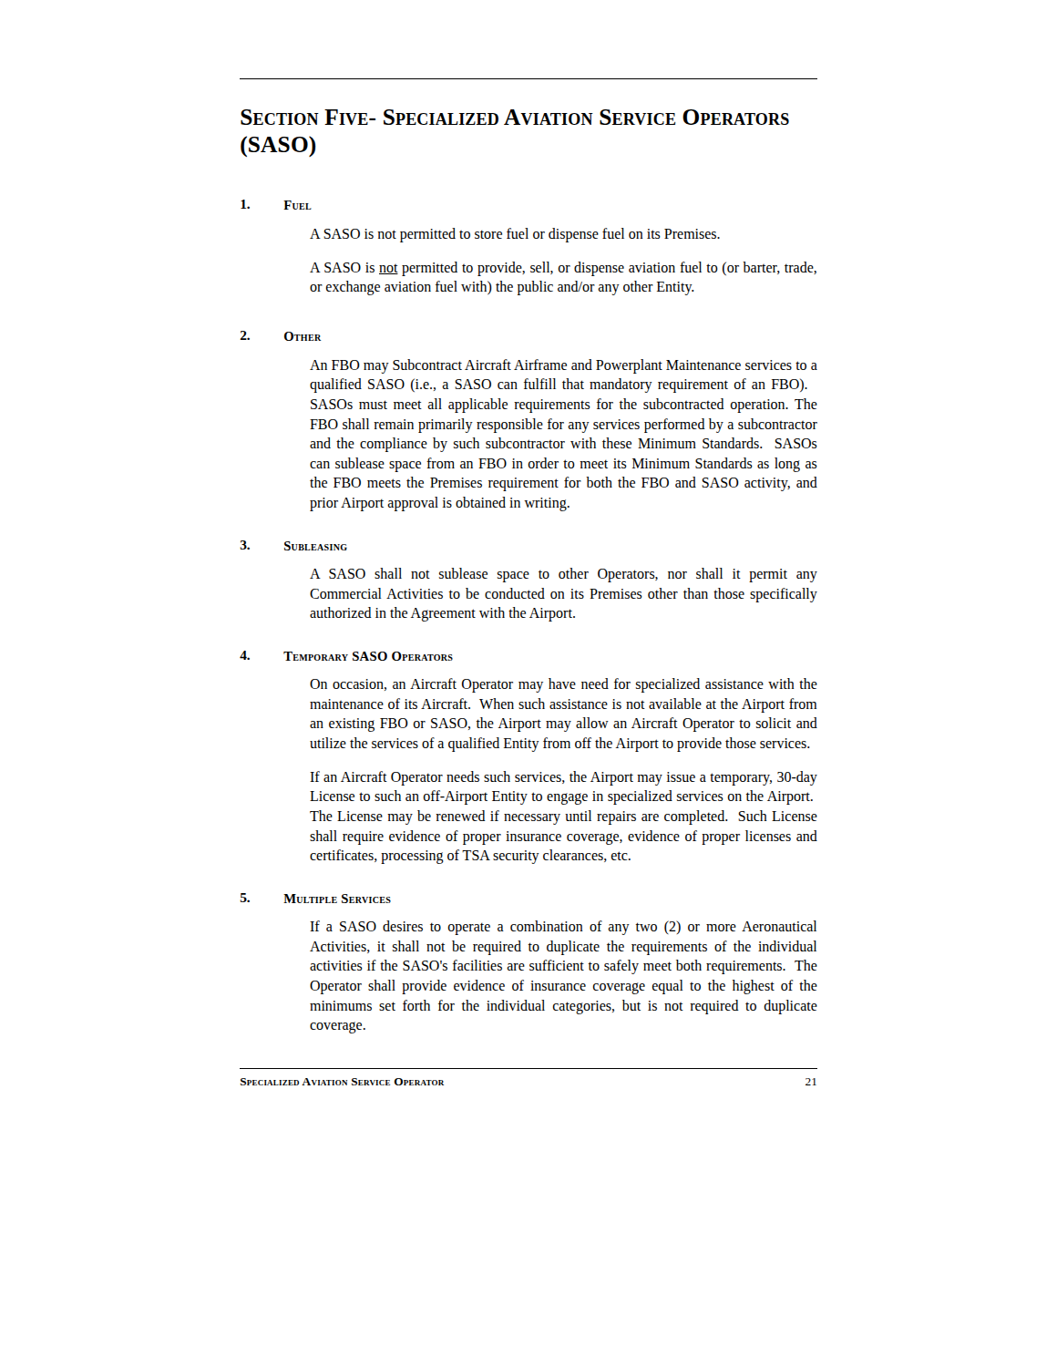Section Five- Specialized Aviation Service Operators (SASO)
1.
Fuel
A SASO is not permitted to store fuel or dispense fuel on its Premises.
A SASO is not permitted to provide, sell, or dispense aviation fuel to (or barter, trade, or exchange aviation fuel with) the public and/or any other Entity.
2.
Other
An FBO may Subcontract Aircraft Airframe and Powerplant Maintenance services to a qualified SASO (i.e., a SASO can fulfill that mandatory requirement of an FBO). SASOs must meet all applicable requirements for the subcontracted operation. The FBO shall remain primarily responsible for any services performed by a subcontractor and the compliance by such subcontractor with these Minimum Standards. SASOs can sublease space from an FBO in order to meet its Minimum Standards as long as the FBO meets the Premises requirement for both the FBO and SASO activity, and prior Airport approval is obtained in writing.
3.
Subleasing
A SASO shall not sublease space to other Operators, nor shall it permit any Commercial Activities to be conducted on its Premises other than those specifically authorized in the Agreement with the Airport.
4.
Temporary SASO Operators
On occasion, an Aircraft Operator may have need for specialized assistance with the maintenance of its Aircraft. When such assistance is not available at the Airport from an existing FBO or SASO, the Airport may allow an Aircraft Operator to solicit and utilize the services of a qualified Entity from off the Airport to provide those services.
If an Aircraft Operator needs such services, the Airport may issue a temporary, 30-day License to such an off-Airport Entity to engage in specialized services on the Airport. The License may be renewed if necessary until repairs are completed. Such License shall require evidence of proper insurance coverage, evidence of proper licenses and certificates, processing of TSA security clearances, etc.
5.
Multiple Services
If a SASO desires to operate a combination of any two (2) or more Aeronautical Activities, it shall not be required to duplicate the requirements of the individual activities if the SASO's facilities are sufficient to safely meet both requirements. The Operator shall provide evidence of insurance coverage equal to the highest of the minimums set forth for the individual categories, but is not required to duplicate coverage.
Specialized Aviation Service Operator
21